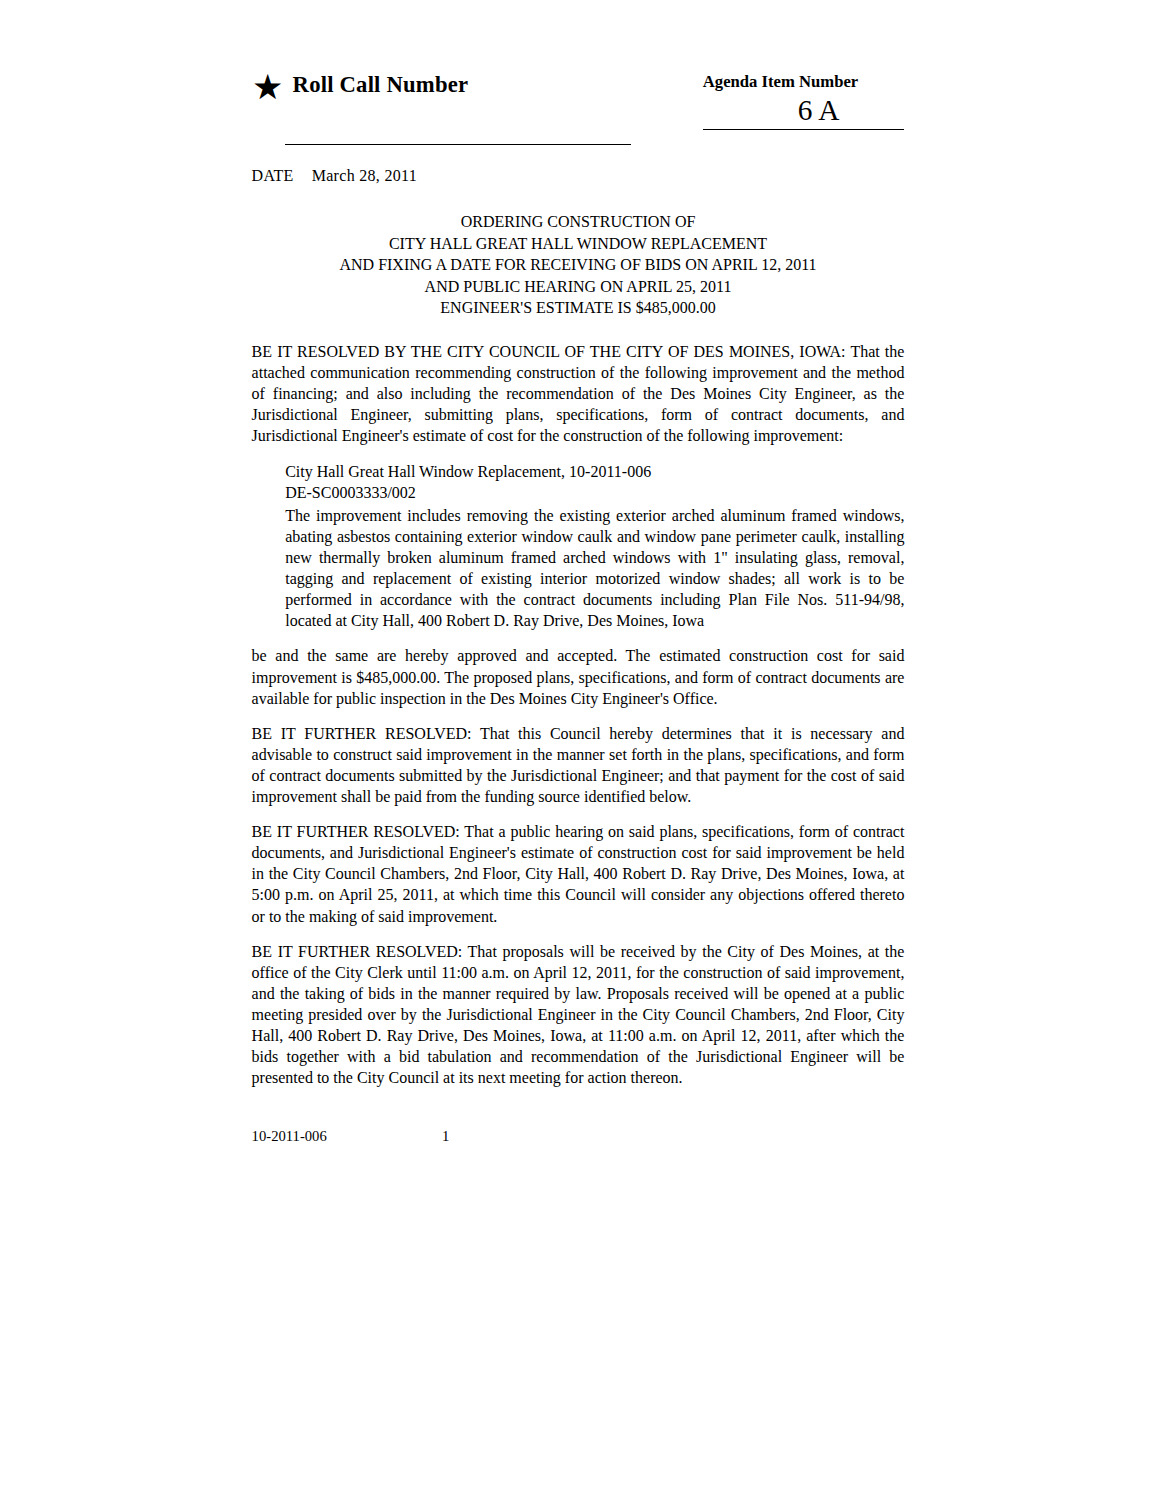★ Roll Call Number
Agenda Item Number
6 A
DATEMarch 28, 2011
ORDERING CONSTRUCTION OF
CITY HALL GREAT HALL WINDOW REPLACEMENT
AND FIXING A DATE FOR RECEIVING OF BIDS ON APRIL 12, 2011
AND PUBLIC HEARING ON APRIL 25, 2011
ENGINEER'S ESTIMATE IS $485,000.00
BE IT RESOLVED BY THE CITY COUNCIL OF THE CITY OF DES MOINES, IOWA: That the attached communication recommending construction of the following improvement and the method of financing; and also including the recommendation of the Des Moines City Engineer, as the Jurisdictional Engineer, submitting plans, specifications, form of contract documents, and Jurisdictional Engineer's estimate of cost for the construction of the following improvement:
City Hall Great Hall Window Replacement, 10-2011-006
DE-SC0003333/002
The improvement includes removing the existing exterior arched aluminum framed windows, abating asbestos containing exterior window caulk and window pane perimeter caulk, installing new thermally broken aluminum framed arched windows with 1" insulating glass, removal, tagging and replacement of existing interior motorized window shades; all work is to be performed in accordance with the contract documents including Plan File Nos. 511-94/98, located at City Hall, 400 Robert D. Ray Drive, Des Moines, Iowa
be and the same are hereby approved and accepted. The estimated construction cost for said improvement is $485,000.00. The proposed plans, specifications, and form of contract documents are available for public inspection in the Des Moines City Engineer's Office.
BE IT FURTHER RESOLVED: That this Council hereby determines that it is necessary and advisable to construct said improvement in the manner set forth in the plans, specifications, and form of contract documents submitted by the Jurisdictional Engineer; and that payment for the cost of said improvement shall be paid from the funding source identified below.
BE IT FURTHER RESOLVED: That a public hearing on said plans, specifications, form of contract documents, and Jurisdictional Engineer's estimate of construction cost for said improvement be held in the City Council Chambers, 2nd Floor, City Hall, 400 Robert D. Ray Drive, Des Moines, Iowa, at 5:00 p.m. on April 25, 2011, at which time this Council will consider any objections offered thereto or to the making of said improvement.
BE IT FURTHER RESOLVED: That proposals will be received by the City of Des Moines, at the office of the City Clerk until 11:00 a.m. on April 12, 2011, for the construction of said improvement, and the taking of bids in the manner required by law. Proposals received will be opened at a public meeting presided over by the Jurisdictional Engineer in the City Council Chambers, 2nd Floor, City Hall, 400 Robert D. Ray Drive, Des Moines, Iowa, at 11:00 a.m. on April 12, 2011, after which the bids together with a bid tabulation and recommendation of the Jurisdictional Engineer will be presented to the City Council at its next meeting for action thereon.
10-2011-006 1